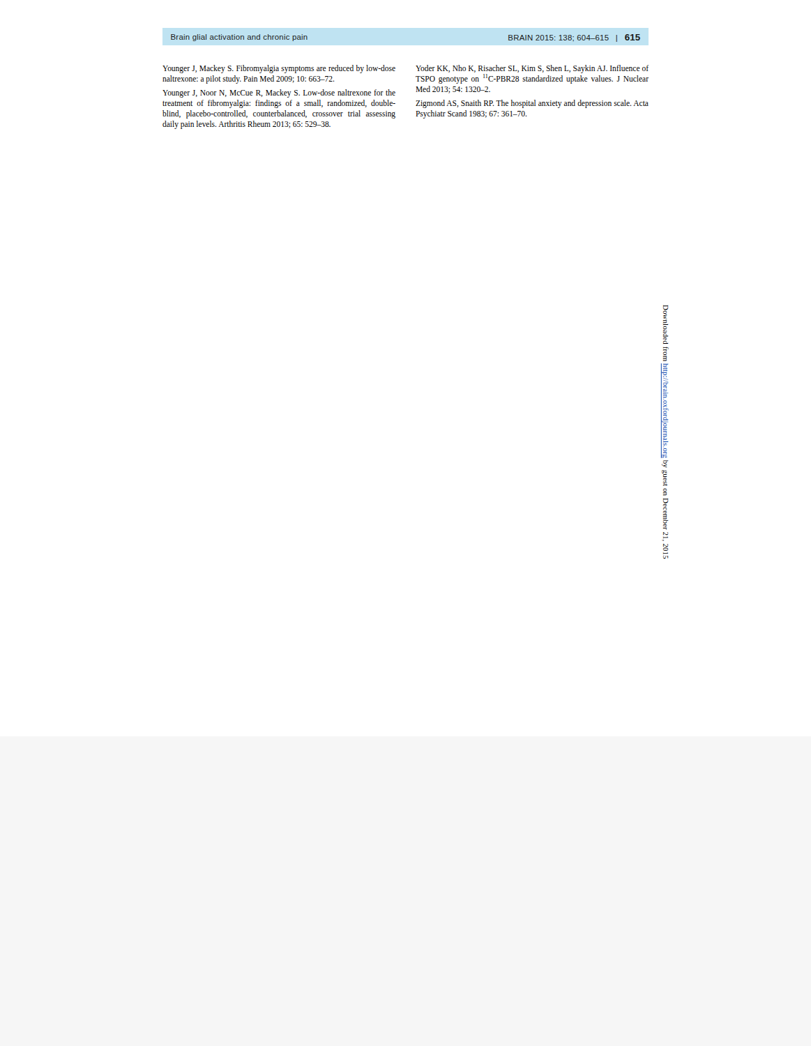Brain glial activation and chronic pain BRAIN 2015: 138; 604–615|615
Younger J, Mackey S. Fibromyalgia symptoms are reduced by low-dose naltrexone: a pilot study. Pain Med 2009; 10: 663–72.
Younger J, Noor N, McCue R, Mackey S. Low-dose naltrexone for the treatment of fibromyalgia: findings of a small, randomized, double-blind, placebo-controlled, counterbalanced, crossover trial assessing daily pain levels. Arthritis Rheum 2013; 65: 529–38.
Yoder KK, Nho K, Risacher SL, Kim S, Shen L, Saykin AJ. Influence of TSPO genotype on 11C-PBR28 standardized uptake values. J Nuclear Med 2013; 54: 1320–2.
Zigmond AS, Snaith RP. The hospital anxiety and depression scale. Acta Psychiatr Scand 1983; 67: 361–70.
Downloaded from http://brain.oxfordjournals.org by guest on December 21, 2015